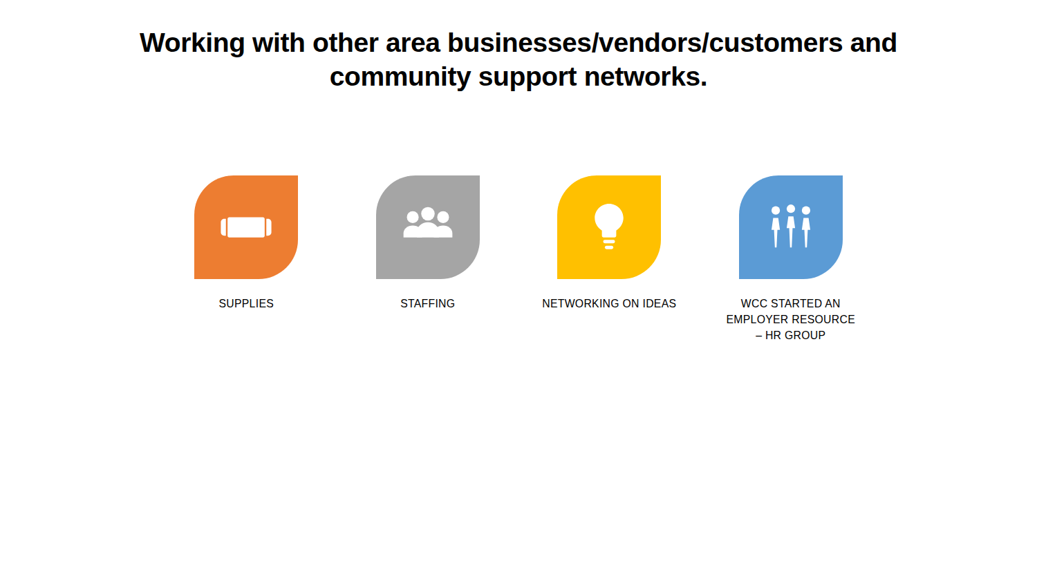Working with other area businesses/vendors/customers and community support networks.
SUPPLIES
STAFFING
NETWORKING ON IDEAS
WCC STARTED AN EMPLOYER RESOURCE – HR GROUP